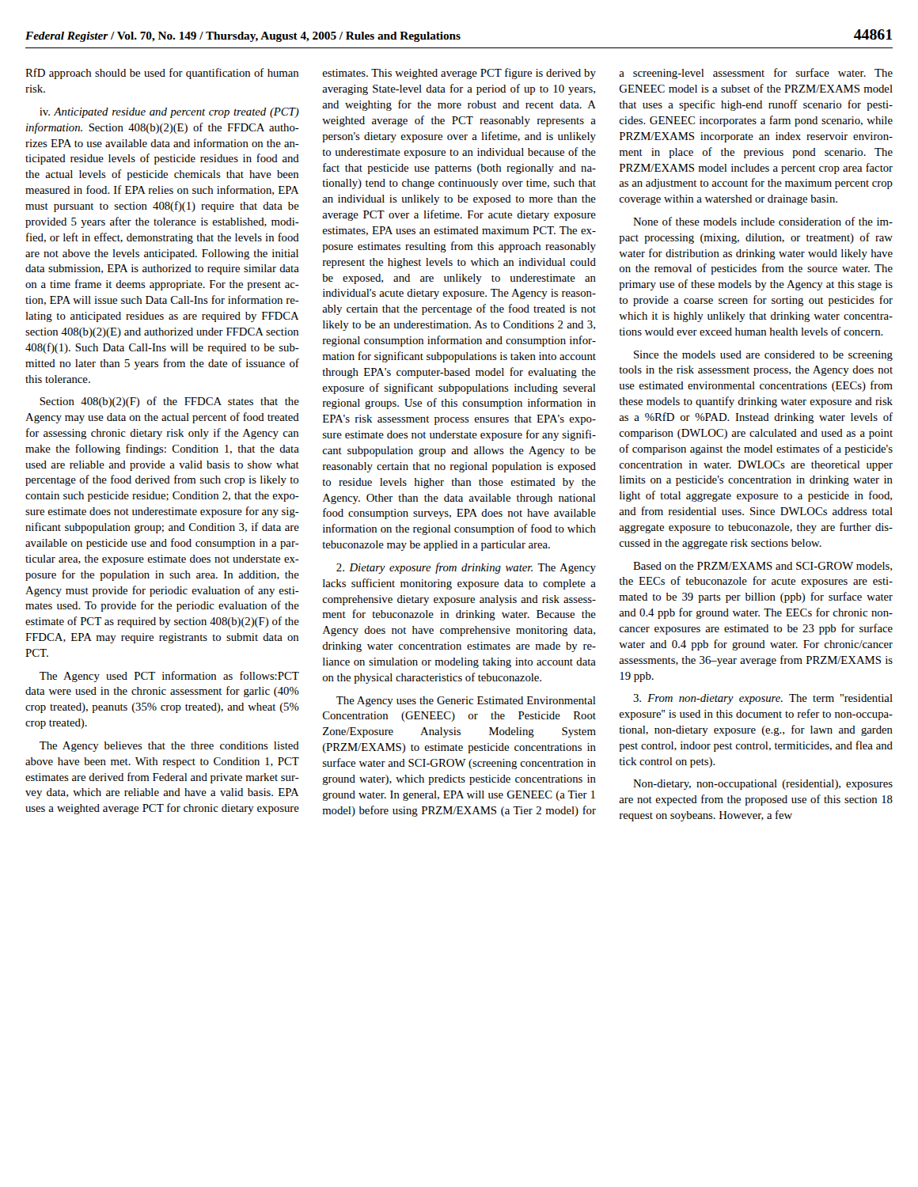Federal Register / Vol. 70, No. 149 / Thursday, August 4, 2005 / Rules and Regulations
44861
RfD approach should be used for quantification of human risk.
iv. Anticipated residue and percent crop treated (PCT) information. Section 408(b)(2)(E) of the FFDCA authorizes EPA to use available data and information on the anticipated residue levels of pesticide residues in food and the actual levels of pesticide chemicals that have been measured in food. If EPA relies on such information, EPA must pursuant to section 408(f)(1) require that data be provided 5 years after the tolerance is established, modified, or left in effect, demonstrating that the levels in food are not above the levels anticipated. Following the initial data submission, EPA is authorized to require similar data on a time frame it deems appropriate. For the present action, EPA will issue such Data Call-Ins for information relating to anticipated residues as are required by FFDCA section 408(b)(2)(E) and authorized under FFDCA section 408(f)(1). Such Data Call-Ins will be required to be submitted no later than 5 years from the date of issuance of this tolerance.
Section 408(b)(2)(F) of the FFDCA states that the Agency may use data on the actual percent of food treated for assessing chronic dietary risk only if the Agency can make the following findings: Condition 1, that the data used are reliable and provide a valid basis to show what percentage of the food derived from such crop is likely to contain such pesticide residue; Condition 2, that the exposure estimate does not underestimate exposure for any significant subpopulation group; and Condition 3, if data are available on pesticide use and food consumption in a particular area, the exposure estimate does not understate exposure for the population in such area. In addition, the Agency must provide for periodic evaluation of any estimates used. To provide for the periodic evaluation of the estimate of PCT as required by section 408(b)(2)(F) of the FFDCA, EPA may require registrants to submit data on PCT.
The Agency used PCT information as follows:PCT data were used in the chronic assessment for garlic (40% crop treated), peanuts (35% crop treated), and wheat (5% crop treated).
The Agency believes that the three conditions listed above have been met. With respect to Condition 1, PCT estimates are derived from Federal and private market survey data, which are reliable and have a valid basis. EPA uses a weighted average PCT for chronic dietary exposure estimates. This weighted average PCT figure is derived by averaging State-level data for a period of up to 10 years, and weighting for the more robust and recent data. A weighted average of the PCT reasonably represents a person's dietary exposure over a lifetime, and is unlikely to underestimate exposure to an individual because of the fact that pesticide use patterns (both regionally and nationally) tend to change continuously over time, such that an individual is unlikely to be exposed to more than the average PCT over a lifetime. For acute dietary exposure estimates, EPA uses an estimated maximum PCT. The exposure estimates resulting from this approach reasonably represent the highest levels to which an individual could be exposed, and are unlikely to underestimate an individual's acute dietary exposure. The Agency is reasonably certain that the percentage of the food treated is not likely to be an underestimation. As to Conditions 2 and 3, regional consumption information and consumption information for significant subpopulations is taken into account through EPA's computer-based model for evaluating the exposure of significant subpopulations including several regional groups. Use of this consumption information in EPA's risk assessment process ensures that EPA's exposure estimate does not understate exposure for any significant subpopulation group and allows the Agency to be reasonably certain that no regional population is exposed to residue levels higher than those estimated by the Agency. Other than the data available through national food consumption surveys, EPA does not have available information on the regional consumption of food to which tebuconazole may be applied in a particular area.
2. Dietary exposure from drinking water. The Agency lacks sufficient monitoring exposure data to complete a comprehensive dietary exposure analysis and risk assessment for tebuconazole in drinking water. Because the Agency does not have comprehensive monitoring data, drinking water concentration estimates are made by reliance on simulation or modeling taking into account data on the physical characteristics of tebuconazole.
The Agency uses the Generic Estimated Environmental Concentration (GENEEC) or the Pesticide Root Zone/Exposure Analysis Modeling System (PRZM/EXAMS) to estimate pesticide concentrations in surface water and SCI-GROW (screening concentration in ground water), which predicts pesticide concentrations in ground water. In general, EPA will use GENEEC (a Tier 1 model) before using PRZM/EXAMS (a Tier 2 model) for a screening-level assessment for surface water. The GENEEC model is a subset of the PRZM/EXAMS model that uses a specific high-end runoff scenario for pesticides. GENEEC incorporates a farm pond scenario, while PRZM/EXAMS incorporate an index reservoir environment in place of the previous pond scenario. The PRZM/EXAMS model includes a percent crop area factor as an adjustment to account for the maximum percent crop coverage within a watershed or drainage basin.
None of these models include consideration of the impact processing (mixing, dilution, or treatment) of raw water for distribution as drinking water would likely have on the removal of pesticides from the source water. The primary use of these models by the Agency at this stage is to provide a coarse screen for sorting out pesticides for which it is highly unlikely that drinking water concentrations would ever exceed human health levels of concern.
Since the models used are considered to be screening tools in the risk assessment process, the Agency does not use estimated environmental concentrations (EECs) from these models to quantify drinking water exposure and risk as a %RfD or %PAD. Instead drinking water levels of comparison (DWLOC) are calculated and used as a point of comparison against the model estimates of a pesticide's concentration in water. DWLOCs are theoretical upper limits on a pesticide's concentration in drinking water in light of total aggregate exposure to a pesticide in food, and from residential uses. Since DWLOCs address total aggregate exposure to tebuconazole, they are further discussed in the aggregate risk sections below.
Based on the PRZM/EXAMS and SCI-GROW models, the EECs of tebuconazole for acute exposures are estimated to be 39 parts per billion (ppb) for surface water and 0.4 ppb for ground water. The EECs for chronic non-cancer exposures are estimated to be 23 ppb for surface water and 0.4 ppb for ground water. For chronic/cancer assessments, the 36–year average from PRZM/EXAMS is 19 ppb.
3. From non-dietary exposure. The term ''residential exposure'' is used in this document to refer to non-occupational, non-dietary exposure (e.g., for lawn and garden pest control, indoor pest control, termiticides, and flea and tick control on pets).
Non-dietary, non-occupational (residential), exposures are not expected from the proposed use of this section 18 request on soybeans. However, a few